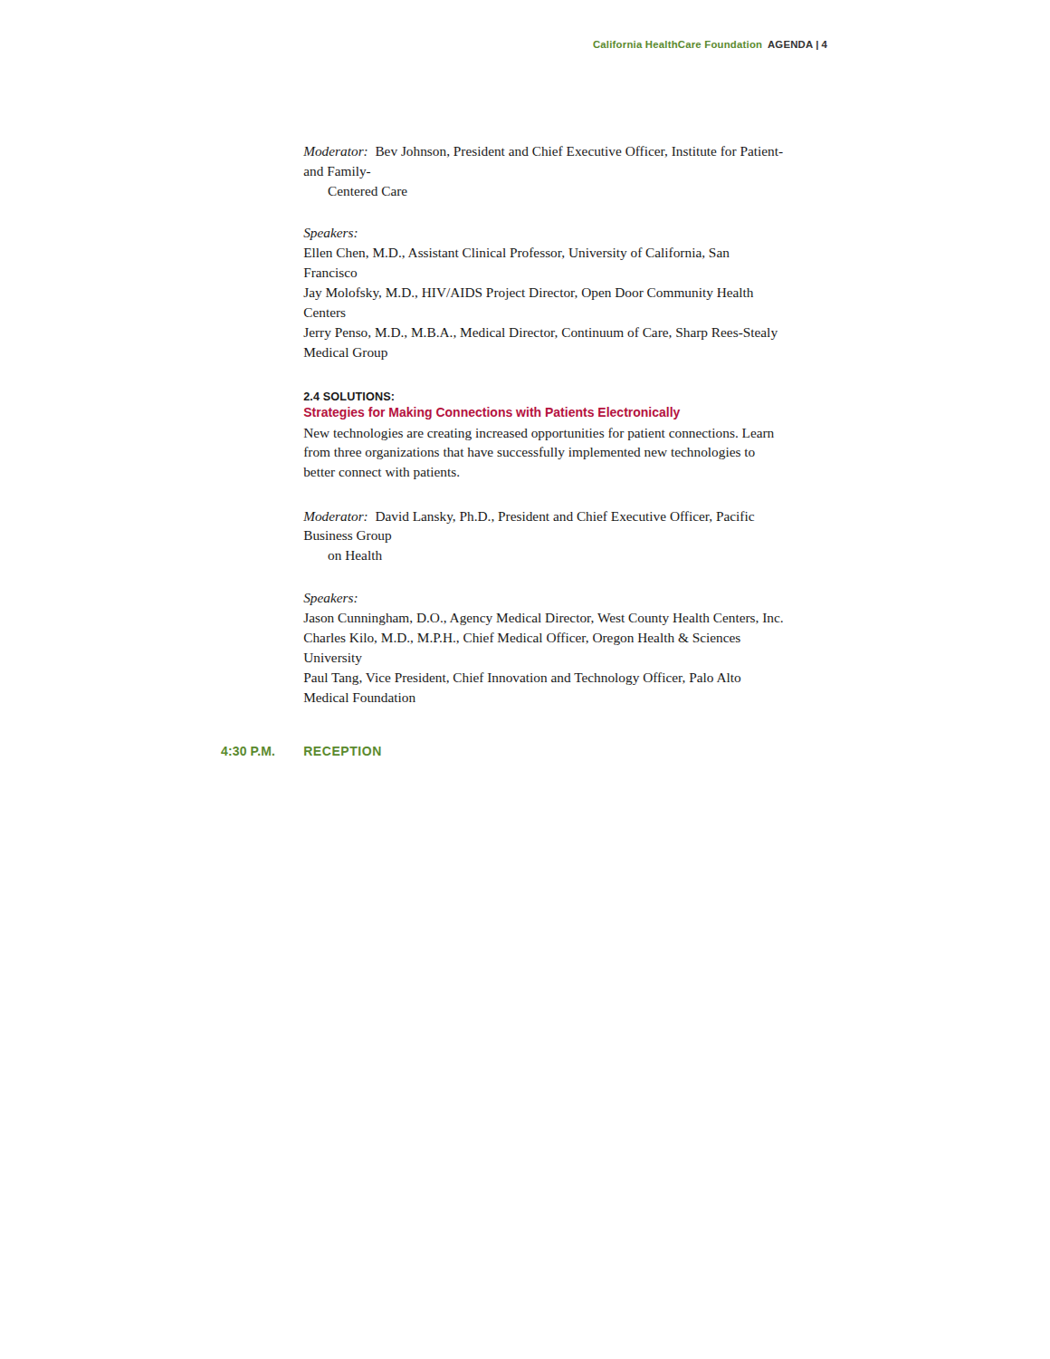California HealthCare Foundation AGENDA|4
Moderator: Bev Johnson, President and Chief Executive Officer, Institute for Patient- and Family- Centered Care
Speakers:
Ellen Chen, M.D., Assistant Clinical Professor, University of California, San Francisco
Jay Molofsky, M.D., HIV/AIDS Project Director, Open Door Community Health Centers
Jerry Penso, M.D., M.B.A., Medical Director, Continuum of Care, Sharp Rees-Stealy Medical Group
2.4 SOLUTIONS:
Strategies for Making Connections with Patients Electronically
New technologies are creating increased opportunities for patient connections. Learn from three organizations that have successfully implemented new technologies to better connect with patients.
Moderator: David Lansky, Ph.D., President and Chief Executive Officer, Pacific Business Group on Health
Speakers:
Jason Cunningham, D.O., Agency Medical Director, West County Health Centers, Inc.
Charles Kilo, M.D., M.P.H., Chief Medical Officer, Oregon Health & Sciences University
Paul Tang, Vice President, Chief Innovation and Technology Officer, Palo Alto Medical Foundation
4:30 P.M.
RECEPTION